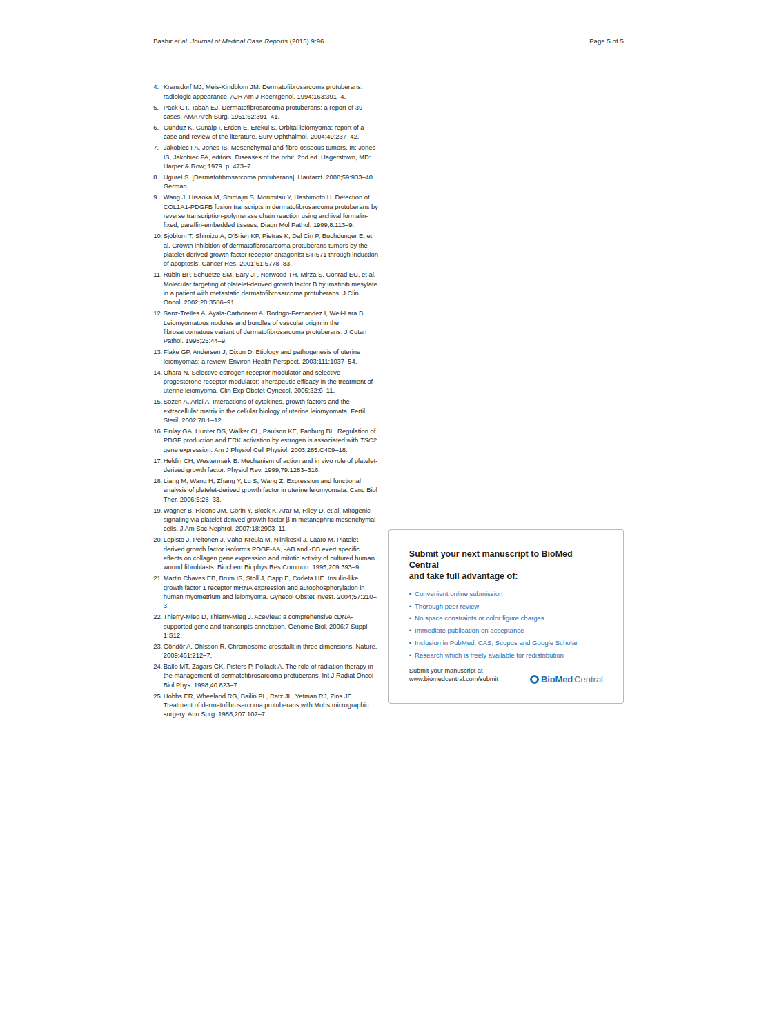Bashir et al. Journal of Medical Case Reports (2015) 9:96
Page 5 of 5
4. Kransdorf MJ, Meis-Kindblom JM. Dermatofibrosarcoma protuberans: radiologic appearance. AJR Am J Roentgenol. 1994;163:391–4.
5. Pack GT, Tabah EJ. Dermatofibrosarcoma protuberans: a report of 39 cases. AMA Arch Surg. 1951;62:391–41.
6. Gündüz K, Günalp I, Erden E, Erekul S. Orbital leiomyoma: report of a case and review of the literature. Surv Ophthalmol. 2004;49:237–42.
7. Jakobiec FA, Jones IS. Mesenchymal and fibro-osseous tumors. In: Jones IS, Jakobiec FA, editors. Diseases of the orbit. 2nd ed. Hagerstown, MD: Harper & Row; 1979. p. 473–7.
8. Ugurel S. [Dermatofibrosarcoma protuberans]. Hautarzt. 2008;59:933–40. German.
9. Wang J, Hisaoka M, Shimajiri S, Morimitsu Y, Hashimoto H. Detection of COL1A1-PDGFB fusion transcripts in dermatofibrosarcoma protuberans by reverse transcription-polymerase chain reaction using archival formalin-fixed, paraffin-embedded tissues. Diagn Mol Pathol. 1999;8:113–9.
10. Sjöblom T, Shimizu A, O'Brien KP, Pietras K, Dal Cin P, Buchdunger E, et al. Growth inhibition of dermatofibrosarcoma protuberans tumors by the platelet-derived growth factor receptor antagonist STI571 through induction of apoptosis. Cancer Res. 2001;61:5778–83.
11. Rubin BP, Schuetze SM, Eary JF, Norwood TH, Mirza S, Conrad EU, et al. Molecular targeting of platelet-derived growth factor B by imatinib mesylate in a patient with metastatic dermatofibrosarcoma protuberans. J Clin Oncol. 2002;20:3586–91.
12. Sanz-Trelles A, Ayala-Carbonero A, Rodrigo-Fernández I, Weil-Lara B. Leiomyomatous nodules and bundles of vascular origin in the fibrosarcomatous variant of dermatofibrosarcoma protuberans. J Cutan Pathol. 1998;25:44–9.
13. Flake GP, Andersen J, Dixon D. Etiology and pathogenesis of uterine leiomyomas: a review. Environ Health Perspect. 2003;111:1037–54.
14. Ohara N. Selective estrogen receptor modulator and selective progesterone receptor modulator: Therapeutic efficacy in the treatment of uterine leiomyoma. Clin Exp Obstet Gynecol. 2005;32:9–11.
15. Sozen A, Arici A. Interactions of cytokines, growth factors and the extracellular matrix in the cellular biology of uterine leiomyomata. Fertil Steril. 2002;78:1–12.
16. Finlay GA, Hunter DS, Walker CL, Paulson KE, Fanburg BL. Regulation of PDGF production and ERK activation by estrogen is associated with TSC2 gene expression. Am J Physiol Cell Physiol. 2003;285:C409–18.
17. Heldin CH, Westermark B. Mechanism of action and in vivo role of platelet-derived growth factor. Physiol Rev. 1999;79:1283–316.
18. Liang M, Wang H, Zhang Y, Lu S, Wang Z. Expression and functional analysis of platelet-derived growth factor in uterine leiomyomata. Canc Biol Ther. 2006;5:28–33.
19. Wagner B, Ricono JM, Gorin Y, Block K, Arar M, Riley D, et al. Mitogenic signaling via platelet-derived growth factor β in metanephric mesenchymal cells. J Am Soc Nephrol. 2007;18:2903–11.
20. Lepistö J, Peltonen J, Vähä-Kreula M, Niinikoski J, Laato M. Platelet-derived growth factor isoforms PDGF-AA, -AB and -BB exert specific effects on collagen gene expression and mitotic activity of cultured human wound fibroblasts. Biochem Biophys Res Commun. 1995;209:393–9.
21. Martin Chaves EB, Brum IS, Stoll J, Capp E, Corleta HE. Insulin-like growth factor 1 receptor mRNA expression and autophosphorylation in human myometrium and leiomyoma. Gynecol Obstet Invest. 2004;57:210–3.
22. Thierry-Mieg D, Thierry-Mieg J. AceView: a comprehensive cDNA-supported gene and transcripts annotation. Genome Biol. 2006;7 Suppl 1:S12.
23. Göndör A, Ohlsson R. Chromosome crosstalk in three dimensions. Nature. 2009;461:212–7.
24. Ballo MT, Zagars GK, Pisters P, Pollack A. The role of radiation therapy in the management of dermatofibrosarcoma protuberans. Int J Radiat Oncol Biol Phys. 1998;40:823–7.
25. Hobbs ER, Wheeland RG, Bailin PL, Ratz JL, Yetman RJ, Zins JE. Treatment of dermatofibrosarcoma protuberans with Mohs micrographic surgery. Ann Surg. 1988;207:102–7.
Submit your next manuscript to BioMed Central
and take full advantage of:
Convenient online submission
Thorough peer review
No space constraints or color figure charges
Immediate publication on acceptance
Inclusion in PubMed, CAS, Scopus and Google Scholar
Research which is freely available for redistribution
Submit your manuscript at
www.biomedcentral.com/submit
BioMed Central